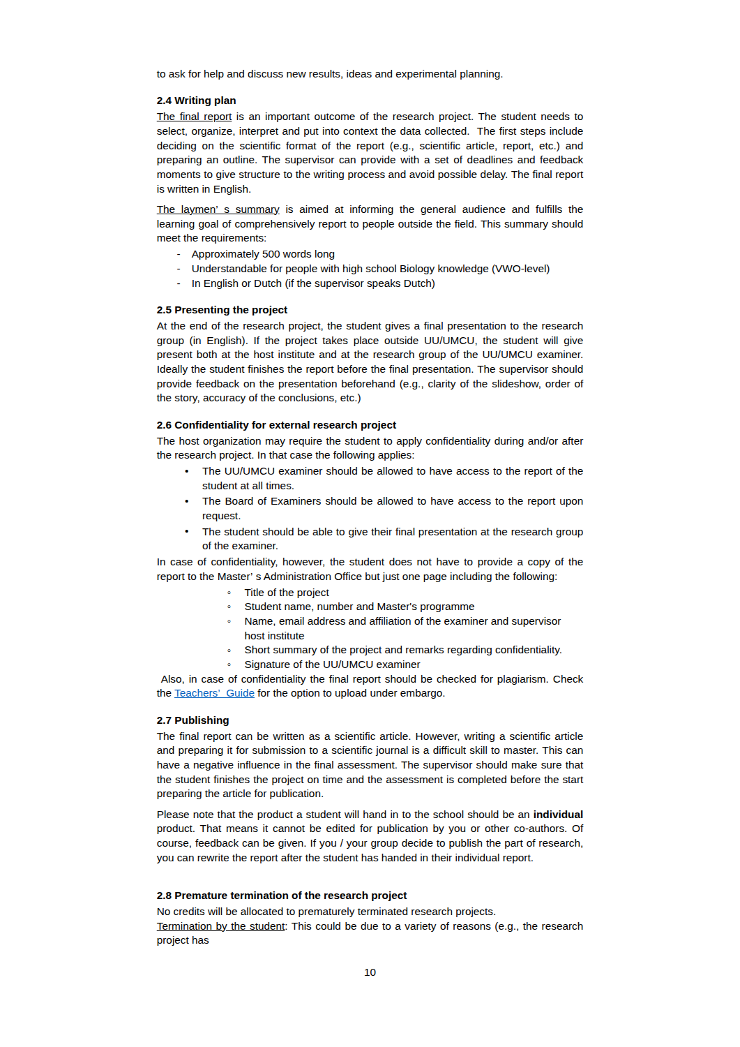to ask for help and discuss new results, ideas and experimental planning.
2.4 Writing plan
The final report is an important outcome of the research project. The student needs to select, organize, interpret and put into context the data collected. The first steps include deciding on the scientific format of the report (e.g., scientific article, report, etc.) and preparing an outline. The supervisor can provide with a set of deadlines and feedback moments to give structure to the writing process and avoid possible delay. The final report is written in English.
The laymen’ s summary is aimed at informing the general audience and fulfills the learning goal of comprehensively report to people outside the field. This summary should meet the requirements:
Approximately 500 words long
Understandable for people with high school Biology knowledge (VWO-level)
In English or Dutch (if the supervisor speaks Dutch)
2.5 Presenting the project
At the end of the research project, the student gives a final presentation to the research group (in English). If the project takes place outside UU/UMCU, the student will give present both at the host institute and at the research group of the UU/UMCU examiner. Ideally the student finishes the report before the final presentation. The supervisor should provide feedback on the presentation beforehand (e.g., clarity of the slideshow, order of the story, accuracy of the conclusions, etc.)
2.6 Confidentiality for external research project
The host organization may require the student to apply confidentiality during and/or after the research project. In that case the following applies:
The UU/UMCU examiner should be allowed to have access to the report of the student at all times.
The Board of Examiners should be allowed to have access to the report upon request.
The student should be able to give their final presentation at the research group of the examiner.
In case of confidentiality, however, the student does not have to provide a copy of the report to the Master’ s Administration Office but just one page including the following:
Title of the project
Student name, number and Master's programme
Name, email address and affiliation of the examiner and supervisor host institute
Short summary of the project and remarks regarding confidentiality.
Signature of the UU/UMCU examiner
Also, in case of confidentiality the final report should be checked for plagiarism. Check the Teachers’ Guide for the option to upload under embargo.
2.7 Publishing
The final report can be written as a scientific article. However, writing a scientific article and preparing it for submission to a scientific journal is a difficult skill to master. This can have a negative influence in the final assessment. The supervisor should make sure that the student finishes the project on time and the assessment is completed before the start preparing the article for publication.
Please note that the product a student will hand in to the school should be an individual product. That means it cannot be edited for publication by you or other co-authors. Of course, feedback can be given. If you / your group decide to publish the part of research, you can rewrite the report after the student has handed in their individual report.
2.8 Premature termination of the research project
No credits will be allocated to prematurely terminated research projects.
Termination by the student: This could be due to a variety of reasons (e.g., the research project has
10